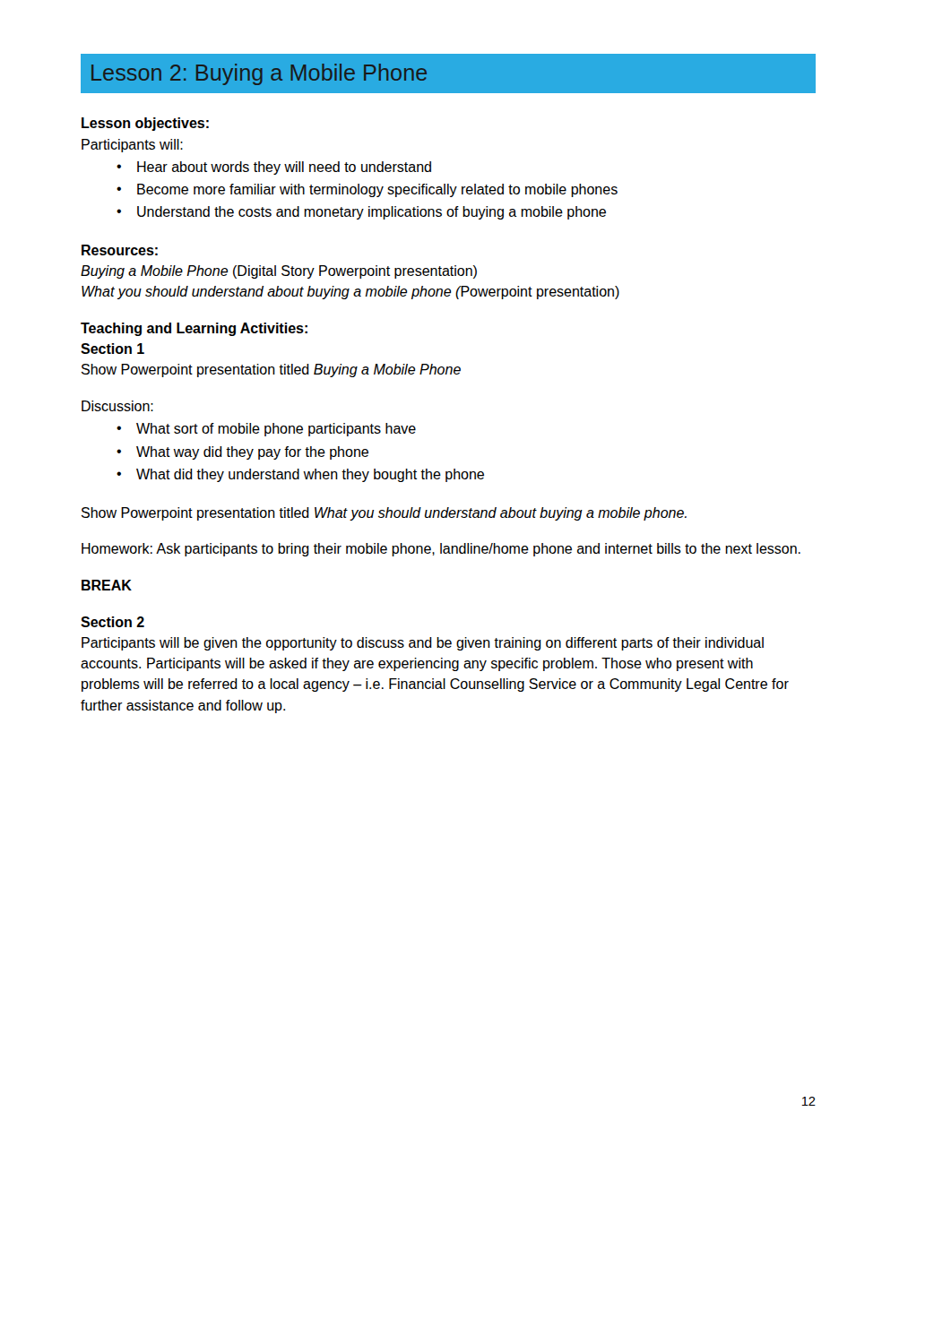Lesson 2: Buying a Mobile Phone
Lesson objectives:
Participants will:
Hear about words they will need to understand
Become more familiar with terminology specifically related to mobile phones
Understand the costs and monetary implications of buying a mobile phone
Resources:
Buying a Mobile Phone (Digital Story Powerpoint presentation)
What you should understand about buying a mobile phone (Powerpoint presentation)
Teaching and Learning Activities:
Section 1
Show Powerpoint presentation titled Buying a Mobile Phone
Discussion:
What sort of mobile phone participants have
What way did they pay for the phone
What did they understand when they bought the phone
Show Powerpoint presentation titled What you should understand about buying a mobile phone.
Homework: Ask participants to bring their mobile phone, landline/home phone and internet bills to the next lesson.
BREAK
Section 2
Participants will be given the opportunity to discuss and be given training on different parts of their individual accounts. Participants will be asked if they are experiencing any specific problem. Those who present with problems will be referred to a local agency – i.e. Financial Counselling Service or a Community Legal Centre for further assistance and follow up.
12